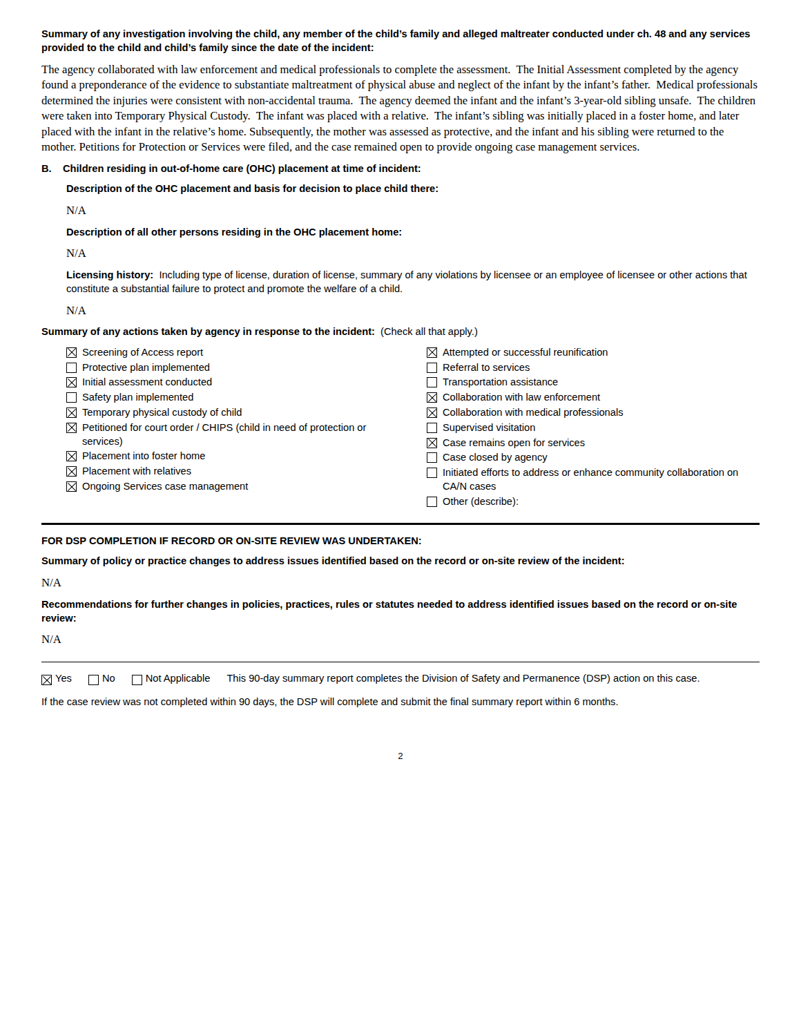Summary of any investigation involving the child, any member of the child’s family and alleged maltreater conducted under ch. 48 and any services provided to the child and child’s family since the date of the incident:
The agency collaborated with law enforcement and medical professionals to complete the assessment. The Initial Assessment completed by the agency found a preponderance of the evidence to substantiate maltreatment of physical abuse and neglect of the infant by the infant’s father. Medical professionals determined the injuries were consistent with non-accidental trauma. The agency deemed the infant and the infant’s 3-year-old sibling unsafe. The children were taken into Temporary Physical Custody. The infant was placed with a relative. The infant’s sibling was initially placed in a foster home, and later placed with the infant in the relative’s home. Subsequently, the mother was assessed as protective, and the infant and his sibling were returned to the mother. Petitions for Protection or Services were filed, and the case remained open to provide ongoing case management services.
B. Children residing in out-of-home care (OHC) placement at time of incident:
Description of the OHC placement and basis for decision to place child there:
N/A
Description of all other persons residing in the OHC placement home:
N/A
Licensing history: Including type of license, duration of license, summary of any violations by licensee or an employee of licensee or other actions that constitute a substantial failure to protect and promote the welfare of a child.
N/A
Summary of any actions taken by agency in response to the incident: (Check all that apply.)
Screening of Access report
Protective plan implemented
Initial assessment conducted
Safety plan implemented
Temporary physical custody of child
Petitioned for court order / CHIPS (child in need of protection or services)
Placement into foster home
Placement with relatives
Ongoing Services case management
Attempted or successful reunification
Referral to services
Transportation assistance
Collaboration with law enforcement
Collaboration with medical professionals
Supervised visitation
Case remains open for services
Case closed by agency
Initiated efforts to address or enhance community collaboration on CA/N cases
Other (describe):
FOR DSP COMPLETION IF RECORD OR ON-SITE REVIEW WAS UNDERTAKEN:
Summary of policy or practice changes to address issues identified based on the record or on-site review of the incident:
N/A
Recommendations for further changes in policies, practices, rules or statutes needed to address identified issues based on the record or on-site review:
N/A
Yes
No
Not Applicable
This 90-day summary report completes the Division of Safety and Permanence (DSP) action on this case.
If the case review was not completed within 90 days, the DSP will complete and submit the final summary report within 6 months.
2